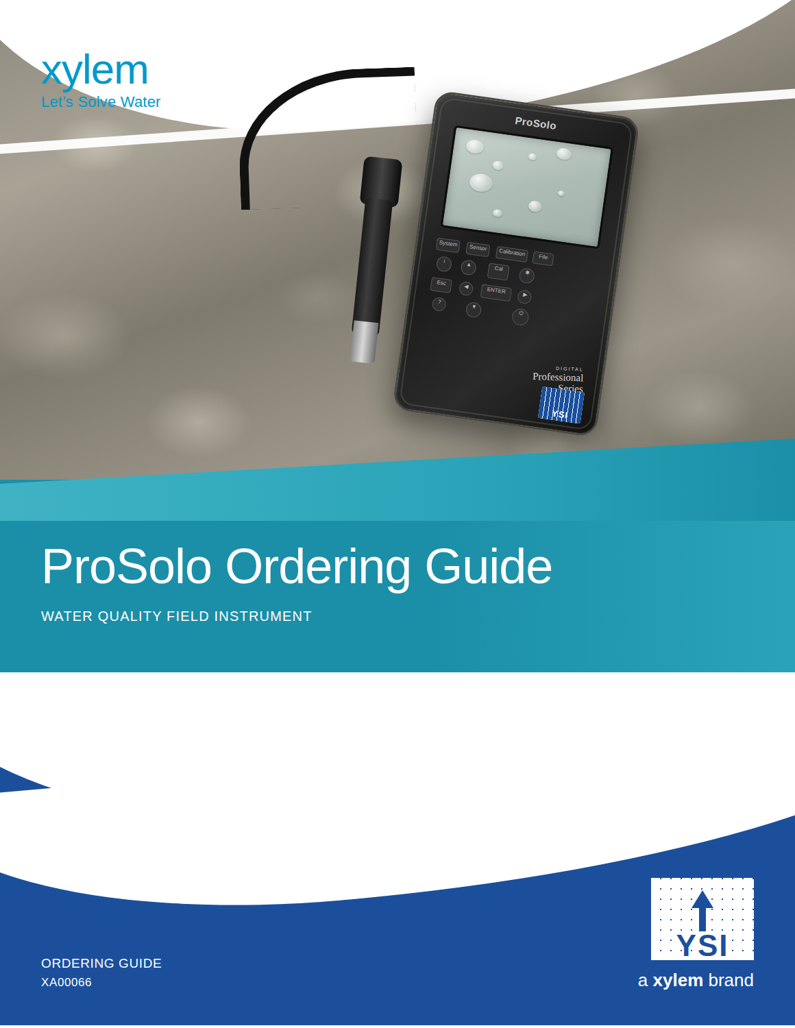xylem
Let’s Solve Water
ProSolo
System Sensor Calibration File i ▲ Cal ✱ Esc ◀ ENTER ▶ ? ▼ ⏻
DIGITAL Professional
Series
YSI
ProSolo Ordering Guide
WATER QUALITY FIELD INSTRUMENT
ORDERING GUIDE
XA00066
a xylem brand